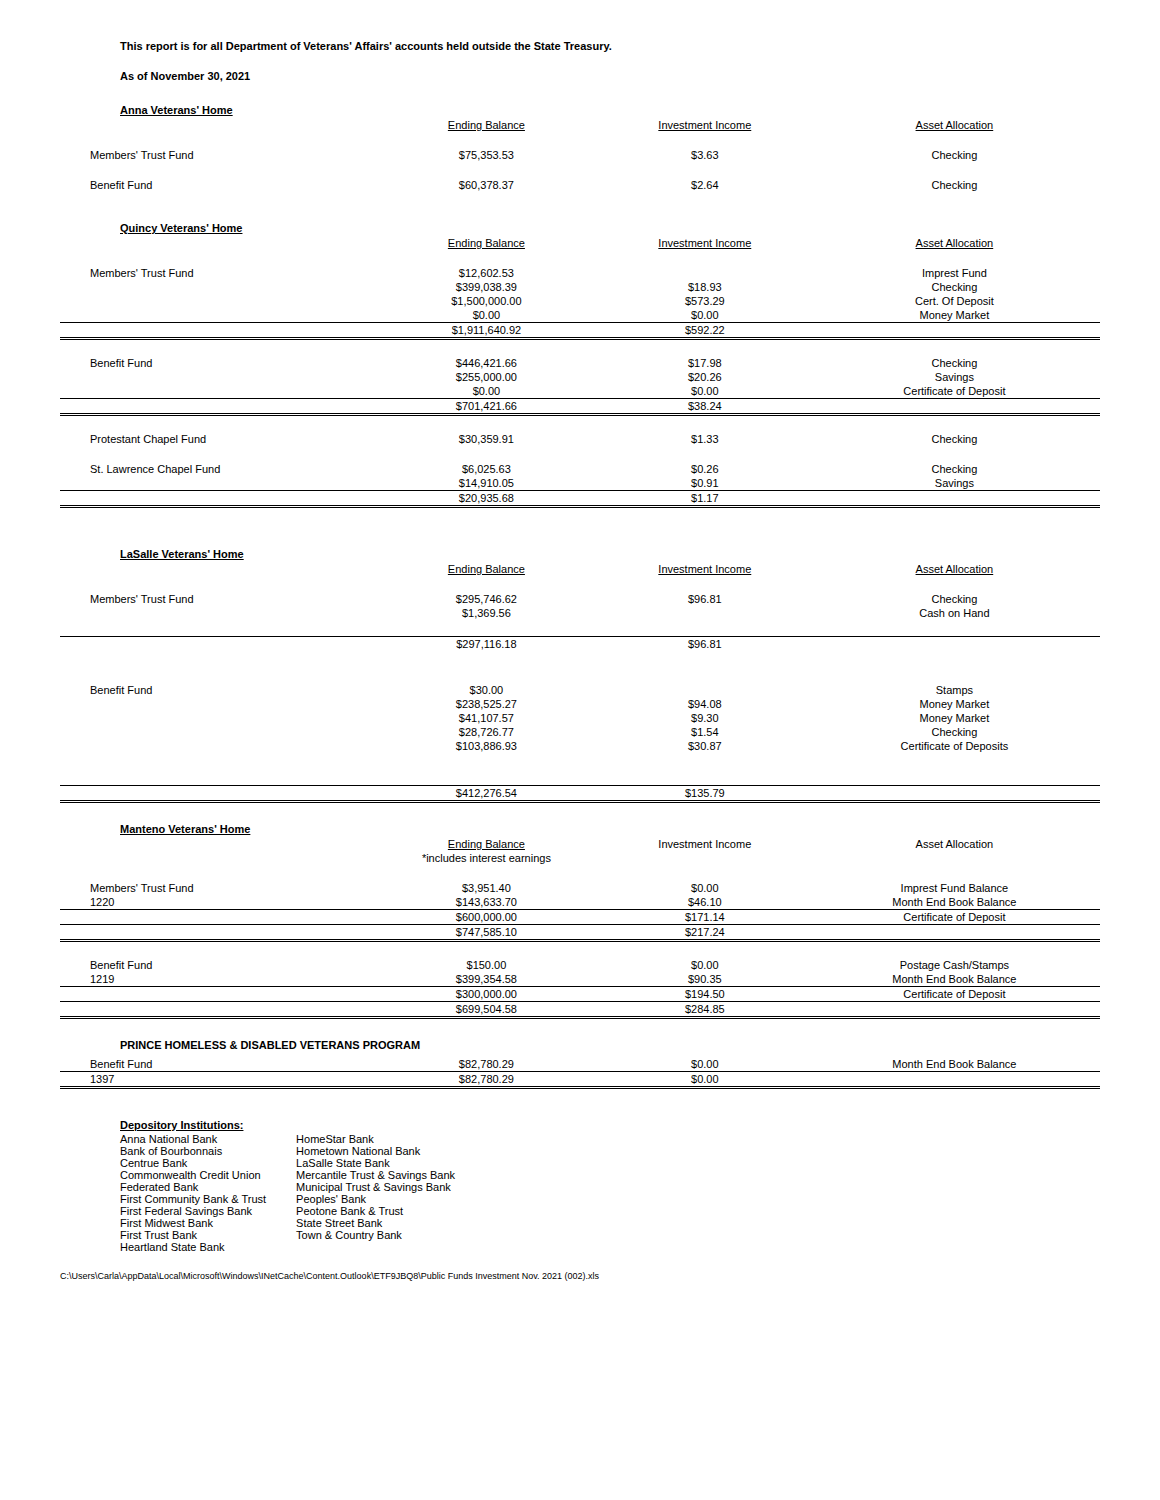This report is for all Department of Veterans' Affairs' accounts held outside the State Treasury.
As of November 30, 2021
Anna Veterans' Home
| | Ending Balance | Investment Income | Asset Allocation |
| Members' Trust Fund | $75,353.53 | $3.63 | Checking |
| Benefit Fund | $60,378.37 | $2.64 | Checking |
Quincy Veterans' Home
| | Ending Balance | Investment Income | Asset Allocation |
| Members' Trust Fund | $12,602.53 | | Imprest Fund |
| | $399,038.39 | $18.93 | Checking |
| | $1,500,000.00 | $573.29 | Cert. Of Deposit |
| | $0.00 | $0.00 | Money Market |
| | $1,911,640.92 | $592.22 | |
| Benefit Fund | $446,421.66 | $17.98 | Checking |
| | $255,000.00 | $20.26 | Savings |
| | $0.00 | $0.00 | Certificate of Deposit |
| | $701,421.66 | $38.24 | |
| Protestant Chapel Fund | $30,359.91 | $1.33 | Checking |
| St. Lawrence Chapel Fund | $6,025.63 | $0.26 | Checking |
| | $14,910.05 | $0.91 | Savings |
| | $20,935.68 | $1.17 | |
LaSalle Veterans' Home
| | Ending Balance | Investment Income | Asset Allocation |
| Members' Trust Fund | $295,746.62 | $96.81 | Checking |
| | $1,369.56 | | Cash on Hand |
| | $297,116.18 | $96.81 | |
| Benefit Fund | $30.00 | | Stamps |
| | $238,525.27 | $94.08 | Money Market |
| | $41,107.57 | $9.30 | Money Market |
| | $28,726.77 | $1.54 | Checking |
| | $103,886.93 | $30.87 | Certificate of Deposits |
| | $412,276.54 | $135.79 | |
Manteno Veterans' Home
| | Ending Balance | Investment Income | Asset Allocation |
| | *includes interest earnings | | |
| Members' Trust Fund | $3,951.40 | $0.00 | Imprest Fund Balance |
| 1220 | $143,633.70 | $46.10 | Month End Book Balance |
| | $600,000.00 | $171.14 | Certificate of Deposit |
| | $747,585.10 | $217.24 | |
| Benefit Fund | $150.00 | $0.00 | Postage Cash/Stamps |
| 1219 | $399,354.58 | $90.35 | Month End Book Balance |
| | $300,000.00 | $194.50 | Certificate of Deposit |
| | $699,504.58 | $284.85 | |
PRINCE HOMELESS & DISABLED VETERANS PROGRAM
| Benefit Fund | $82,780.29 | $0.00 | Month End Book Balance |
| 1397 | $82,780.29 | $0.00 | |
Depository Institutions:
| Anna National Bank | HomeStar Bank |
| Bank of Bourbonnais | Hometown National Bank |
| Centrue Bank | LaSalle State Bank |
| Commonwealth Credit Union | Mercantile Trust & Savings Bank |
| Federated Bank | Municipal Trust & Savings Bank |
| First Community Bank & Trust | Peoples' Bank |
| First Federal Savings Bank | Peotone Bank & Trust |
| First Midwest Bank | State Street Bank |
| First Trust Bank | Town & Country Bank |
| Heartland State Bank | |
C:\Users\Carla\AppData\Local\Microsoft\Windows\INetCache\Content.Outlook\ETF9JBQ8\Public Funds Investment Nov. 2021 (002).xls